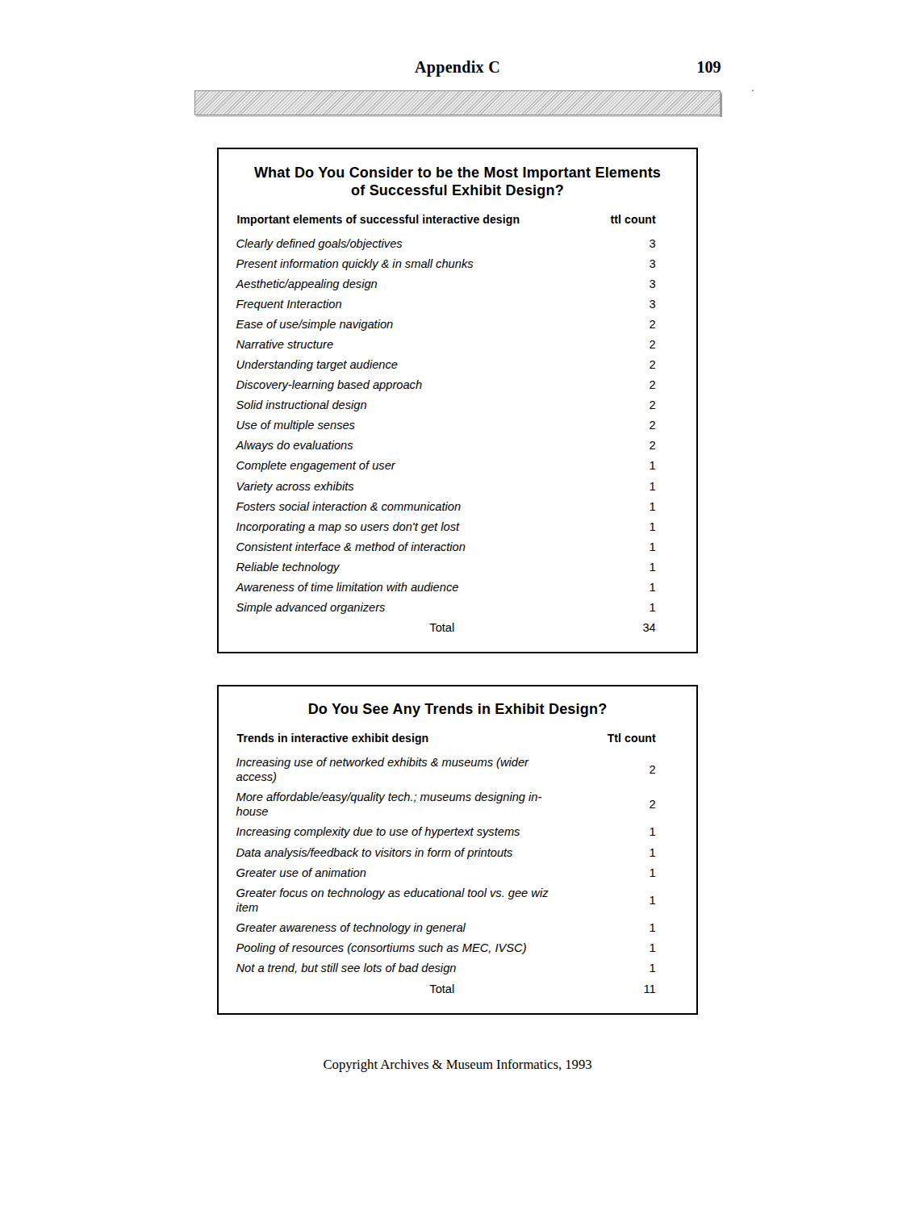Appendix C 109
.
What Do You Consider to be the Most Important Elements
of Successful Exhibit Design?
| Important elements of successful interactive design | ttl count |
| --- | --- |
| Clearly defined goals/objectives | 3 |
| Present information quickly & in small chunks | 3 |
| Aesthetic/appealing design | 3 |
| Frequent Interaction | 3 |
| Ease of use/simple navigation | 2 |
| Narrative structure | 2 |
| Understanding target audience | 2 |
| Discovery-learning based approach | 2 |
| Solid instructional design | 2 |
| Use of multiple senses | 2 |
| Always do evaluations | 2 |
| Complete engagement of user | 1 |
| Variety across exhibits | 1 |
| Fosters social interaction & communication | 1 |
| Incorporating a map so users don't get lost | 1 |
| Consistent interface & method of interaction | 1 |
| Reliable technology | 1 |
| Awareness of time limitation with audience | 1 |
| Simple advanced organizers | 1 |
| Total | 34 |
Do You See Any Trends in Exhibit Design?
| Trends in interactive exhibit design | Ttl count |
| --- | --- |
| Increasing use of networked exhibits & museums (wider access) | 2 |
| More affordable/easy/quality tech.; museums designing in-house | 2 |
| Increasing complexity due to use of hypertext systems | 1 |
| Data analysis/feedback to visitors in form of printouts | 1 |
| Greater use of animation | 1 |
| Greater focus on technology as educational tool vs. gee wiz item | 1 |
| Greater awareness of technology in general | 1 |
| Pooling of resources (consortiums such as MEC, IVSC) | 1 |
| Not a trend, but still see lots of bad design | 1 |
| Total | 11 |
Copyright Archives & Museum Informatics, 1993